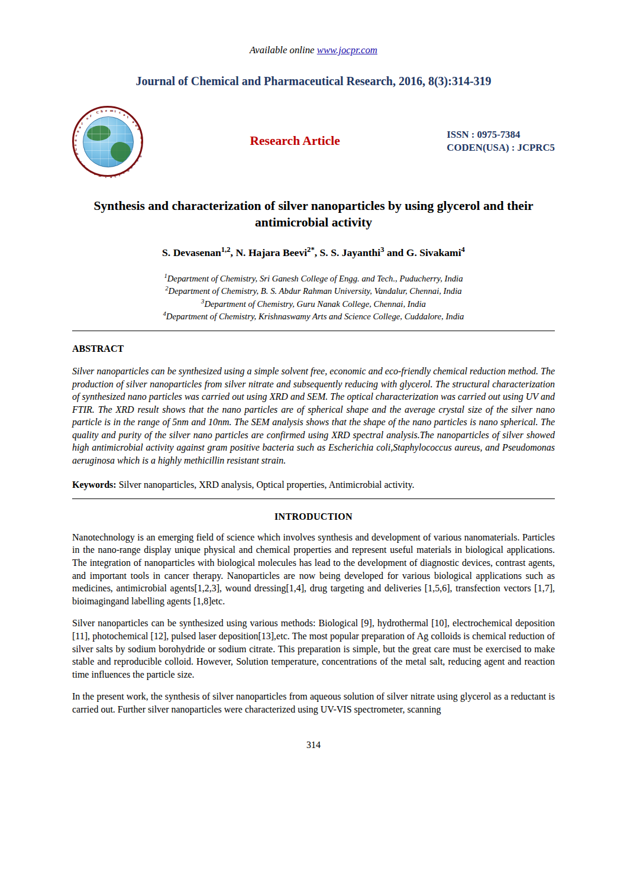Available online www.jocpr.com
Journal of Chemical and Pharmaceutical Research, 2016, 8(3):314-319
J o u r n a l o f C h e m i c a l a n d P h a r m a c e u t i c a l R e s e a r c h
Research Article
ISSN : 0975-7384
CODEN(USA) : JCPRC5
Synthesis and characterization of silver nanoparticles by using glycerol and their antimicrobial activity
S. Devasenan1,2, N. Hajara Beevi2*, S. S. Jayanthi3 and G. Sivakami4
1Department of Chemistry, Sri Ganesh College of Engg. and Tech., Puducherry, India
2Department of Chemistry, B. S. Abdur Rahman University, Vandalur, Chennai, India
3Department of Chemistry, Guru Nanak College, Chennai, India
4Department of Chemistry, Krishnaswamy Arts and Science College, Cuddalore, India
ABSTRACT
Silver nanoparticles can be synthesized using a simple solvent free, economic and eco-friendly chemical reduction method. The production of silver nanoparticles from silver nitrate and subsequently reducing with glycerol. The structural characterization of synthesized nano particles was carried out using XRD and SEM. The optical characterization was carried out using UV and FTIR. The XRD result shows that the nano particles are of spherical shape and the average crystal size of the silver nano particle is in the range of 5nm and 10nm. The SEM analysis shows that the shape of the nano particles is nano spherical. The quality and purity of the silver nano particles are confirmed using XRD spectral analysis.The nanoparticles of silver showed high antimicrobial activity against gram positive bacteria such as Escherichia coli,Staphylococcus aureus, and Pseudomonas aeruginosa which is a highly methicillin resistant strain.
Keywords: Silver nanoparticles, XRD analysis, Optical properties, Antimicrobial activity.
INTRODUCTION
Nanotechnology is an emerging field of science which involves synthesis and development of various nanomaterials. Particles in the nano-range display unique physical and chemical properties and represent useful materials in biological applications. The integration of nanoparticles with biological molecules has lead to the development of diagnostic devices, contrast agents, and important tools in cancer therapy. Nanoparticles are now being developed for various biological applications such as medicines, antimicrobial agents[1,2,3], wound dressing[1,4], drug targeting and deliveries [1,5,6], transfection vectors [1,7], bioimagingand labelling agents [1,8]etc.
Silver nanoparticles can be synthesized using various methods: Biological [9], hydrothermal [10], electrochemical deposition [11], photochemical [12], pulsed laser deposition[13],etc. The most popular preparation of Ag colloids is chemical reduction of silver salts by sodium borohydride or sodium citrate. This preparation is simple, but the great care must be exercised to make stable and reproducible colloid. However, Solution temperature, concentrations of the metal salt, reducing agent and reaction time influences the particle size.
In the present work, the synthesis of silver nanoparticles from aqueous solution of silver nitrate using glycerol as a reductant is carried out. Further silver nanoparticles were characterized using UV-VIS spectrometer, scanning
314